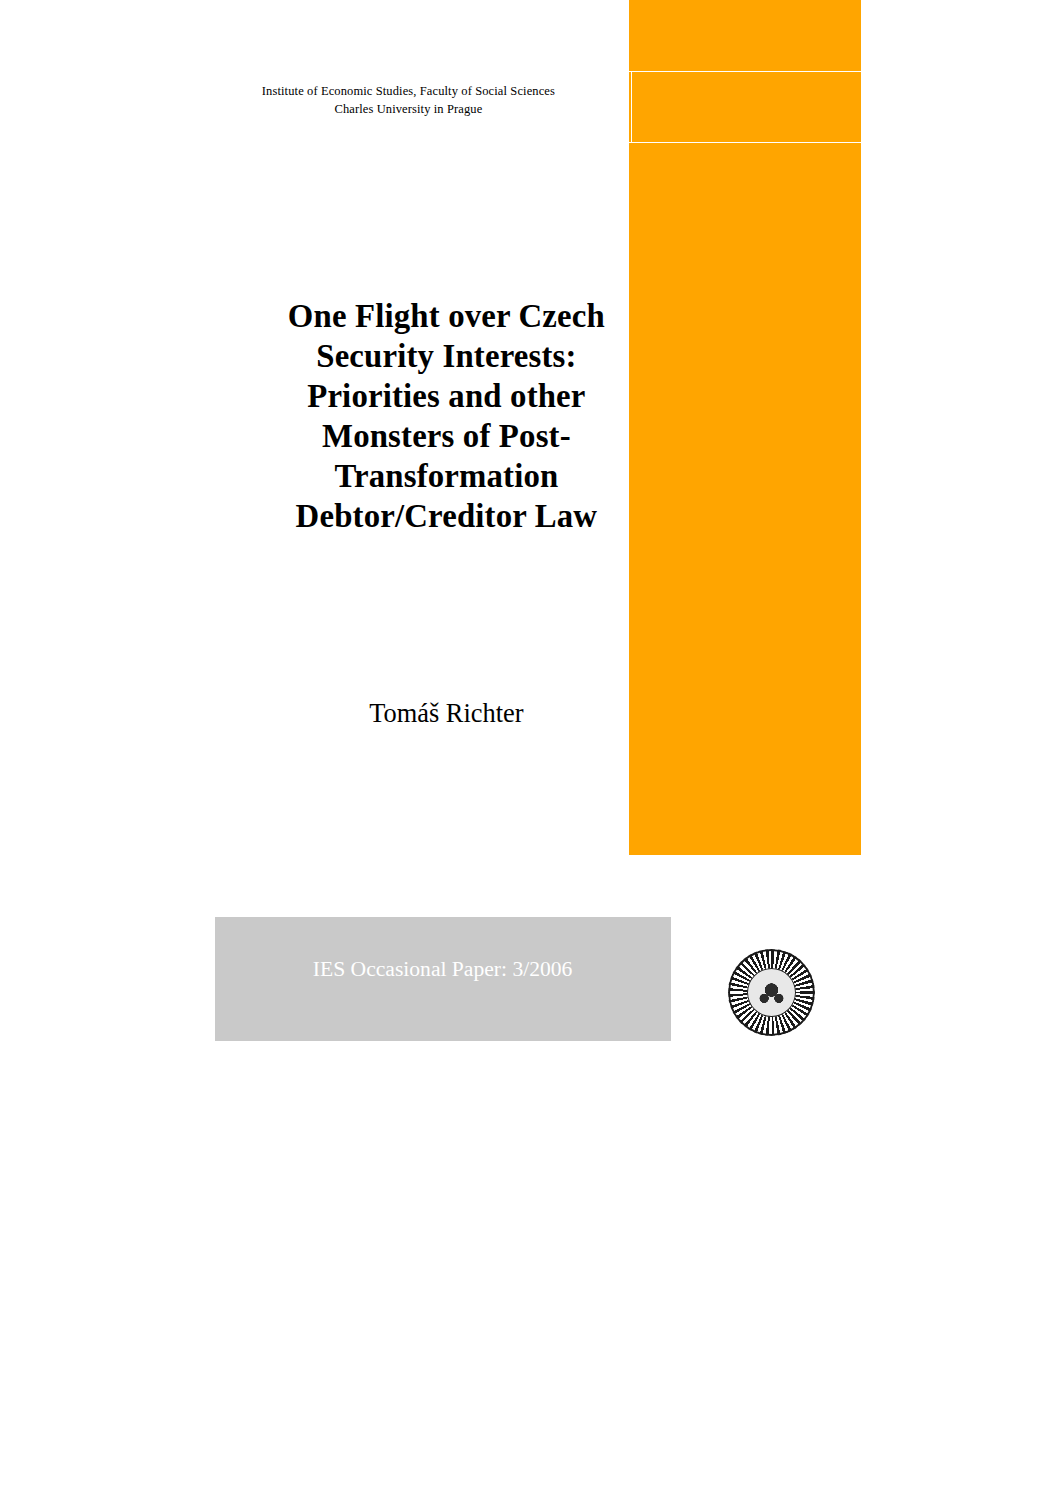Institute of Economic Studies, Faculty of Social Sciences
Charles University in Prague
One Flight over Czech Security Interests: Priorities and other Monsters of Post-Transformation Debtor/Creditor Law
Tomáš Richter
IES Occasional Paper: 3/2006